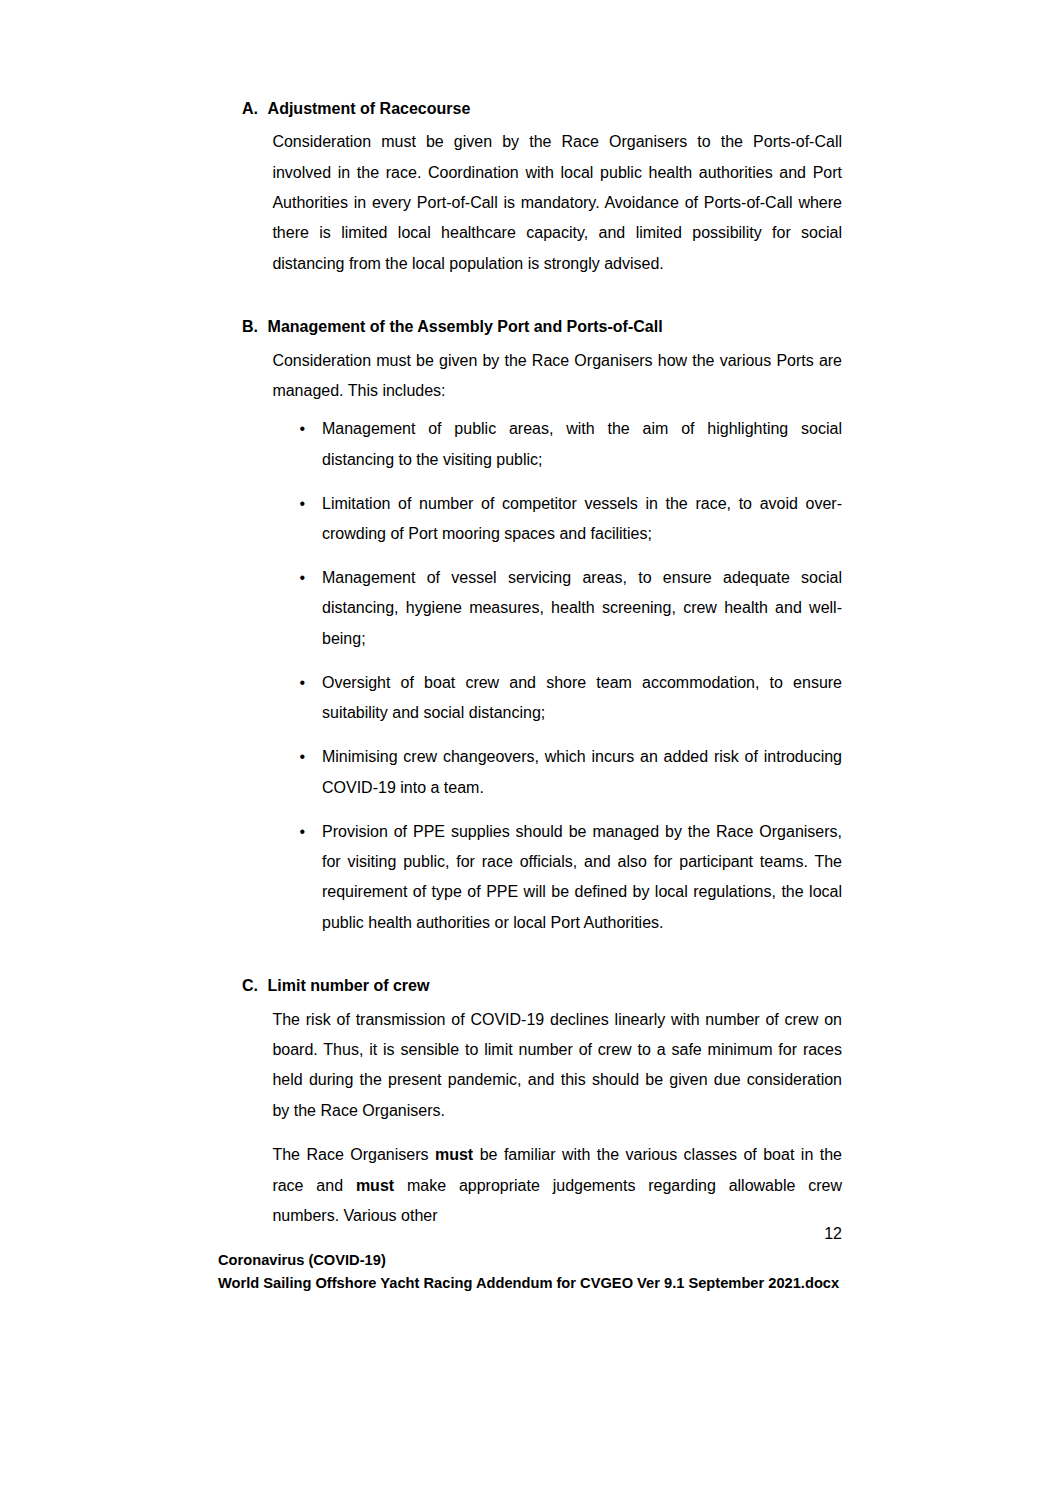A. Adjustment of Racecourse
Consideration must be given by the Race Organisers to the Ports-of-Call involved in the race. Coordination with local public health authorities and Port Authorities in every Port-of-Call is mandatory. Avoidance of Ports-of-Call where there is limited local healthcare capacity, and limited possibility for social distancing from the local population is strongly advised.
B. Management of the Assembly Port and Ports-of-Call
Consideration must be given by the Race Organisers how the various Ports are managed. This includes:
Management of public areas, with the aim of highlighting social distancing to the visiting public;
Limitation of number of competitor vessels in the race, to avoid over-crowding of Port mooring spaces and facilities;
Management of vessel servicing areas, to ensure adequate social distancing, hygiene measures, health screening, crew health and well-being;
Oversight of boat crew and shore team accommodation, to ensure suitability and social distancing;
Minimising crew changeovers, which incurs an added risk of introducing COVID-19 into a team.
Provision of PPE supplies should be managed by the Race Organisers, for visiting public, for race officials, and also for participant teams. The requirement of type of PPE will be defined by local regulations, the local public health authorities or local Port Authorities.
C. Limit number of crew
The risk of transmission of COVID-19 declines linearly with number of crew on board. Thus, it is sensible to limit number of crew to a safe minimum for races held during the present pandemic, and this should be given due consideration by the Race Organisers.
The Race Organisers must be familiar with the various classes of boat in the race and must make appropriate judgements regarding allowable crew numbers. Various other
12
Coronavirus (COVID-19)
World Sailing Offshore Yacht Racing Addendum for CVGEO Ver 9.1 September 2021.docx